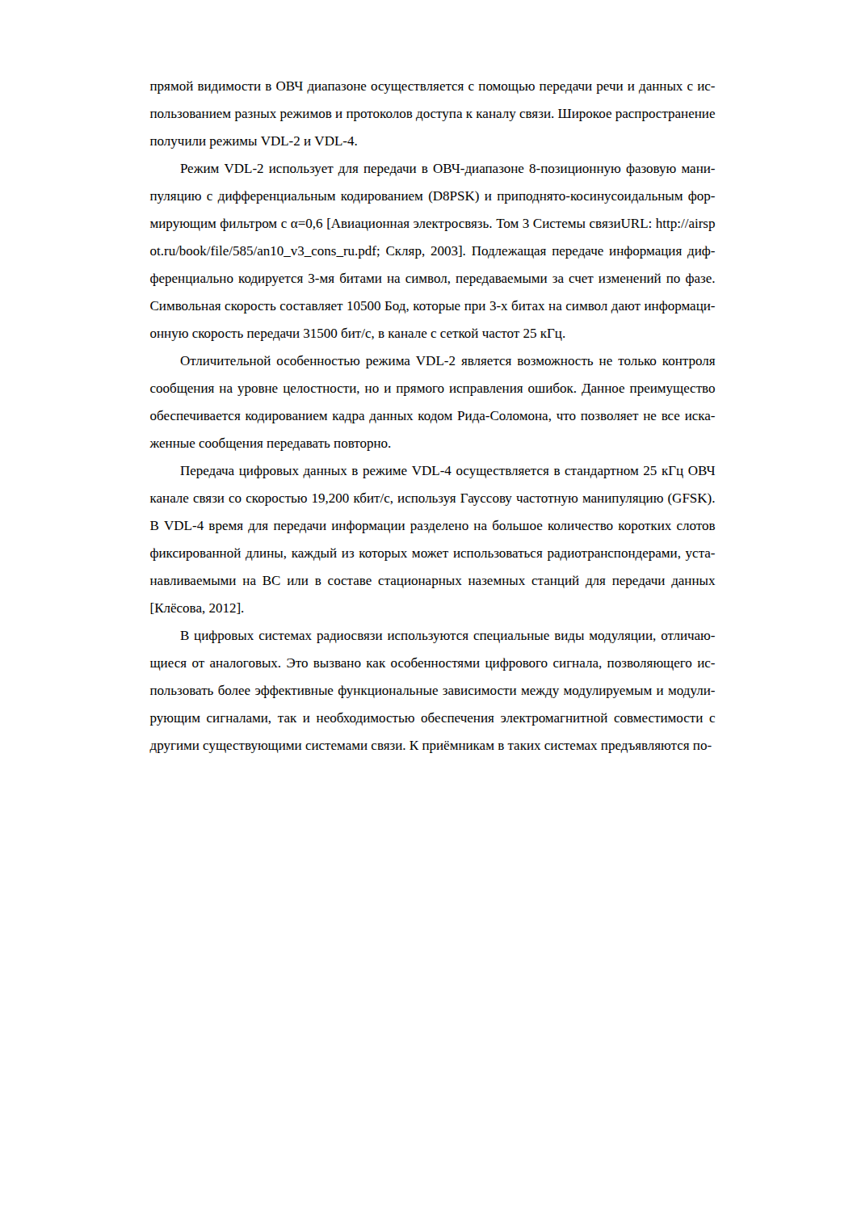прямой видимости в ОВЧ диапазоне осуществляется с помощью передачи речи и данных с использованием разных режимов и протоколов доступа к каналу связи. Широкое распространение получили режимы VDL-2 и VDL-4.
Режим VDL-2 использует для передачи в ОВЧ-диапазоне 8-позиционную фазовую манипуляцию с дифференциальным кодированием (D8PSK) и приподнято-косинусоидальным формирующим фильтром с α=0,6 [Авиационная электросвязь. Том 3 Системы связиURL: http://airspot.ru/book/file/585/an10_v3_cons_ru.pdf; Скляр, 2003]. Подлежащая передаче информация дифференциально кодируется 3-мя битами на символ, передаваемыми за счет изменений по фазе. Символьная скорость составляет 10500 Бод, которые при 3-х битах на символ дают информационную скорость передачи 31500 бит/с, в канале с сеткой частот 25 кГц.
Отличительной особенностью режима VDL-2 является возможность не только контроля сообщения на уровне целостности, но и прямого исправления ошибок. Данное преимущество обеспечивается кодированием кадра данных кодом Рида-Соломона, что позволяет не все искаженные сообщения передавать повторно.
Передача цифровых данных в режиме VDL-4 осуществляется в стандартном 25 кГц ОВЧ канале связи со скоростью 19,200 кбит/с, используя Гауссову частотную манипуляцию (GFSK). В VDL-4 время для передачи информации разделено на большое количество коротких слотов фиксированной длины, каждый из которых может использоваться радиотранспондерами, устанавливаемыми на ВС или в составе стационарных наземных станций для передачи данных [Клёсова, 2012].
В цифровых системах радиосвязи используются специальные виды модуляции, отличающиеся от аналоговых. Это вызвано как особенностями цифрового сигнала, позволяющего использовать более эффективные функциональные зависимости между модулируемым и модулирующим сигналами, так и необходимостью обеспечения электромагнитной совместимости с другими существующими системами связи. К приёмникам в таких системах предъявляются по-